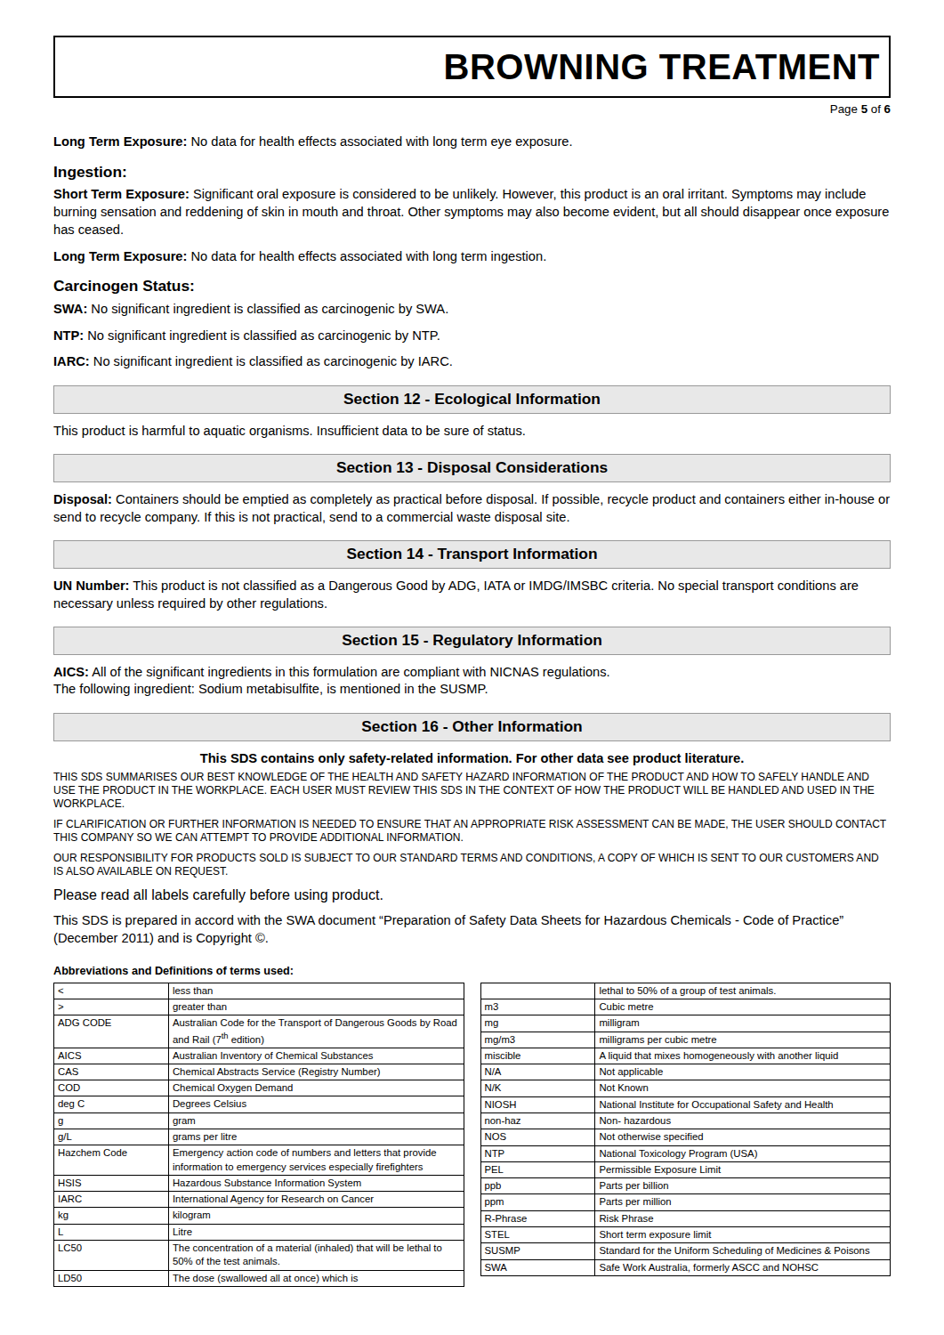BROWNING TREATMENT
Page 5 of 6
Long Term Exposure: No data for health effects associated with long term eye exposure.
Ingestion:
Short Term Exposure: Significant oral exposure is considered to be unlikely. However, this product is an oral irritant. Symptoms may include burning sensation and reddening of skin in mouth and throat. Other symptoms may also become evident, but all should disappear once exposure has ceased.
Long Term Exposure: No data for health effects associated with long term ingestion.
Carcinogen Status:
SWA: No significant ingredient is classified as carcinogenic by SWA.
NTP: No significant ingredient is classified as carcinogenic by NTP.
IARC: No significant ingredient is classified as carcinogenic by IARC.
Section 12 - Ecological Information
This product is harmful to aquatic organisms. Insufficient data to be sure of status.
Section 13 - Disposal Considerations
Disposal: Containers should be emptied as completely as practical before disposal. If possible, recycle product and containers either in-house or send to recycle company. If this is not practical, send to a commercial waste disposal site.
Section 14 - Transport Information
UN Number: This product is not classified as a Dangerous Good by ADG, IATA or IMDG/IMSBC criteria. No special transport conditions are necessary unless required by other regulations.
Section 15 - Regulatory Information
AICS: All of the significant ingredients in this formulation are compliant with NICNAS regulations.
The following ingredient: Sodium metabisulfite, is mentioned in the SUSMP.
Section 16 - Other Information
This SDS contains only safety-related information. For other data see product literature.
THIS SDS SUMMARISES OUR BEST KNOWLEDGE OF THE HEALTH AND SAFETY HAZARD INFORMATION OF THE PRODUCT AND HOW TO SAFELY HANDLE AND USE THE PRODUCT IN THE WORKPLACE. EACH USER MUST REVIEW THIS SDS IN THE CONTEXT OF HOW THE PRODUCT WILL BE HANDLED AND USED IN THE WORKPLACE.
IF CLARIFICATION OR FURTHER INFORMATION IS NEEDED TO ENSURE THAT AN APPROPRIATE RISK ASSESSMENT CAN BE MADE, THE USER SHOULD CONTACT THIS COMPANY SO WE CAN ATTEMPT TO PROVIDE ADDITIONAL INFORMATION.
OUR RESPONSIBILITY FOR PRODUCTS SOLD IS SUBJECT TO OUR STANDARD TERMS AND CONDITIONS, A COPY OF WHICH IS SENT TO OUR CUSTOMERS AND IS ALSO AVAILABLE ON REQUEST.
Please read all labels carefully before using product.
This SDS is prepared in accord with the SWA document “Preparation of Safety Data Sheets for Hazardous Chemicals - Code of Practice” (December 2011) and is Copyright ©.
Abbreviations and Definitions of terms used:
| < | less than |
| > | greater than |
| ADG CODE | Australian Code for the Transport of Dangerous Goods by Road and Rail (7 th edition) |
| AICS | Australian Inventory of Chemical Substances |
| CAS | Chemical Abstracts Service (Registry Number) |
| COD | Chemical Oxygen Demand |
| deg C | Degrees Celsius |
| g | gram |
| g/L | grams per litre |
| Hazchem Code | Emergency action code of numbers and letters that provide information to emergency services especially firefighters |
| HSIS | Hazardous Substance Information System |
| IARC | International Agency for Research on Cancer |
| kg | kilogram |
| L | Litre |
| LC50 | The concentration of a material (inhaled) that will be lethal to 50% of the test animals. |
| LD50 | The dose (swallowed all at once) which is |
| | lethal to 50% of a group of test animals. |
| m3 | Cubic metre |
| mg | milligram |
| mg/m3 | milligrams per cubic metre |
| miscible | A liquid that mixes homogeneously with another liquid |
| N/A | Not applicable |
| N/K | Not Known |
| NIOSH | National Institute for Occupational Safety and Health |
| non-haz | Non- hazardous |
| NOS | Not otherwise specified |
| NTP | National Toxicology Program (USA) |
| PEL | Permissible Exposure Limit |
| ppb | Parts per billion |
| ppm | Parts per million |
| R-Phrase | Risk Phrase |
| STEL | Short term exposure limit |
| SUSMP | Standard for the Uniform Scheduling of Medicines & Poisons |
| SWA | Safe Work Australia, formerly ASCC and NOHSC |